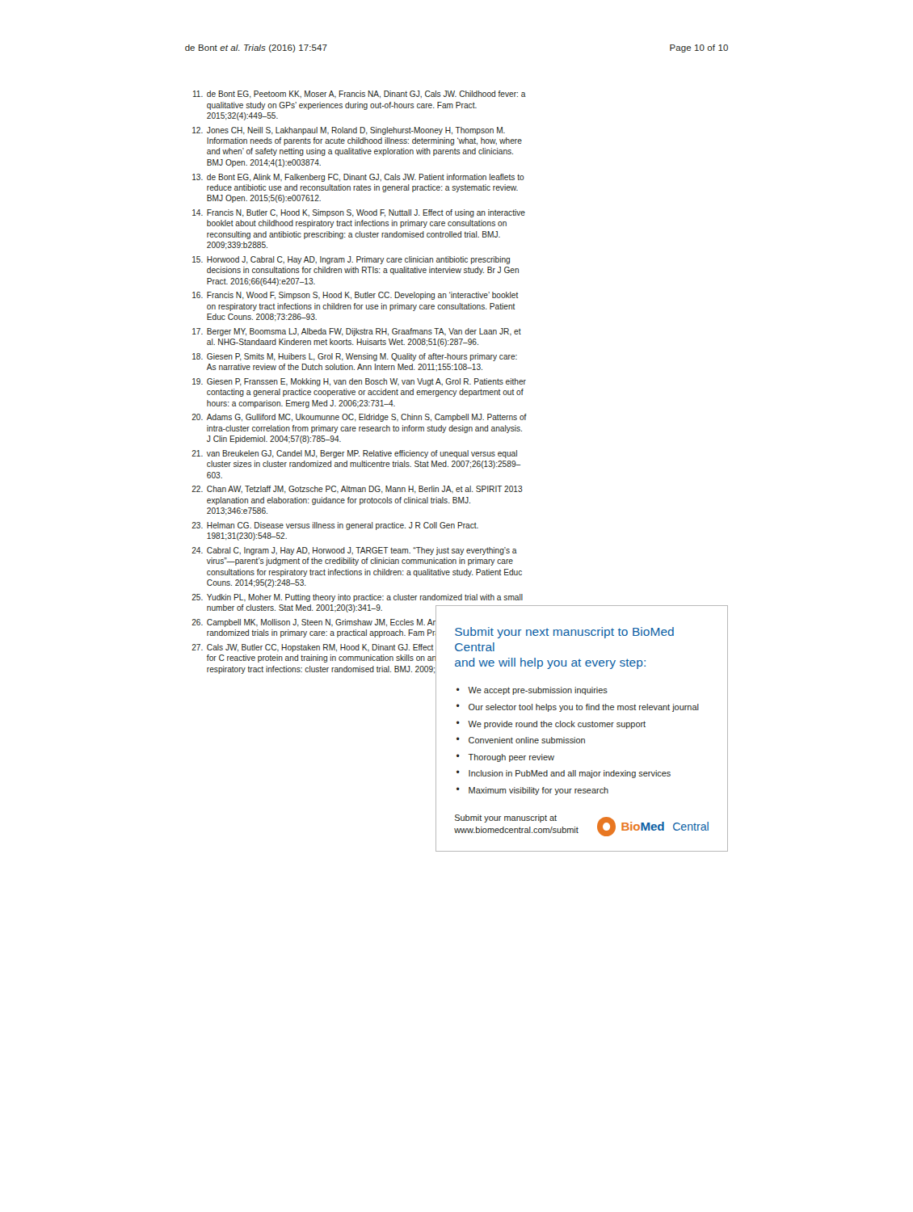de Bont et al. Trials (2016) 17:547
Page 10 of 10
de Bont EG, Peetoom KK, Moser A, Francis NA, Dinant GJ, Cals JW. Childhood fever: a qualitative study on GPs’ experiences during out-of-hours care. Fam Pract. 2015;32(4):449–55.
Jones CH, Neill S, Lakhanpaul M, Roland D, Singlehurst-Mooney H, Thompson M. Information needs of parents for acute childhood illness: determining ‘what, how, where and when’ of safety netting using a qualitative exploration with parents and clinicians. BMJ Open. 2014;4(1):e003874.
de Bont EG, Alink M, Falkenberg FC, Dinant GJ, Cals JW. Patient information leaflets to reduce antibiotic use and reconsultation rates in general practice: a systematic review. BMJ Open. 2015;5(6):e007612.
Francis N, Butler C, Hood K, Simpson S, Wood F, Nuttall J. Effect of using an interactive booklet about childhood respiratory tract infections in primary care consultations on reconsulting and antibiotic prescribing: a cluster randomised controlled trial. BMJ. 2009;339:b2885.
Horwood J, Cabral C, Hay AD, Ingram J. Primary care clinician antibiotic prescribing decisions in consultations for children with RTIs: a qualitative interview study. Br J Gen Pract. 2016;66(644):e207–13.
Francis N, Wood F, Simpson S, Hood K, Butler CC. Developing an ‘interactive’ booklet on respiratory tract infections in children for use in primary care consultations. Patient Educ Couns. 2008;73:286–93.
Berger MY, Boomsma LJ, Albeda FW, Dijkstra RH, Graafmans TA, Van der Laan JR, et al. NHG-Standaard Kinderen met koorts. Huisarts Wet. 2008;51(6):287–96.
Giesen P, Smits M, Huibers L, Grol R, Wensing M. Quality of after-hours primary care: As narrative review of the Dutch solution. Ann Intern Med. 2011;155:108–13.
Giesen P, Franssen E, Mokking H, van den Bosch W, van Vugt A, Grol R. Patients either contacting a general practice cooperative or accident and emergency department out of hours: a comparison. Emerg Med J. 2006;23:731–4.
Adams G, Gulliford MC, Ukoumunne OC, Eldridge S, Chinn S, Campbell MJ. Patterns of intra-cluster correlation from primary care research to inform study design and analysis. J Clin Epidemiol. 2004;57(8):785–94.
van Breukelen GJ, Candel MJ, Berger MP. Relative efficiency of unequal versus equal cluster sizes in cluster randomized and multicentre trials. Stat Med. 2007;26(13):2589–603.
Chan AW, Tetzlaff JM, Gotzsche PC, Altman DG, Mann H, Berlin JA, et al. SPIRIT 2013 explanation and elaboration: guidance for protocols of clinical trials. BMJ. 2013;346:e7586.
Helman CG. Disease versus illness in general practice. J R Coll Gen Pract. 1981;31(230):548–52.
Cabral C, Ingram J, Hay AD, Horwood J, TARGET team. “They just say everything’s a virus”—parent’s judgment of the credibility of clinician communication in primary care consultations for respiratory tract infections in children: a qualitative study. Patient Educ Couns. 2014;95(2):248–53.
Yudkin PL, Moher M. Putting theory into practice: a cluster randomized trial with a small number of clusters. Stat Med. 2001;20(3):341–9.
Campbell MK, Mollison J, Steen N, Grimshaw JM, Eccles M. Analysis of cluster randomized trials in primary care: a practical approach. Fam Pract. 2000;17(2):192–6.
Cals JW, Butler CC, Hopstaken RM, Hood K, Dinant GJ. Effect of point of care testing for C reactive protein and training in communication skills on antibiotic use in lower respiratory tract infections: cluster randomised trial. BMJ. 2009;338:b1374.
Submit your next manuscript to BioMed Central
and we will help you at every step:
We accept pre-submission inquiries
Our selector tool helps you to find the most relevant journal
We provide round the clock customer support
Convenient online submission
Thorough peer review
Inclusion in PubMed and all major indexing services
Maximum visibility for your research
Submit your manuscript at
www.biomedcentral.com/submit
Bio Med Central